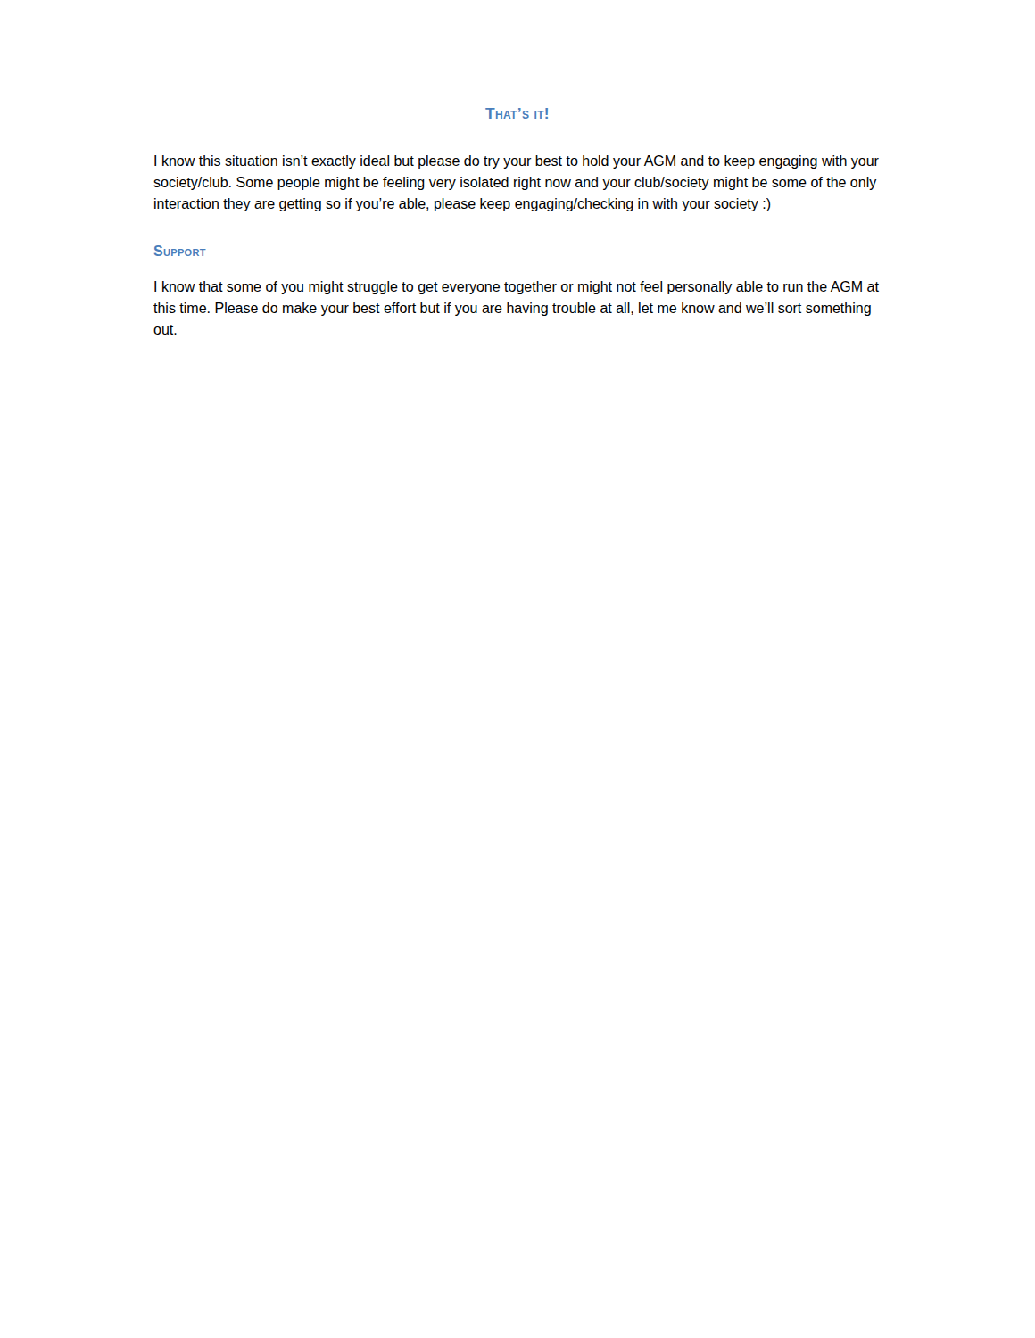That’s it!
I know this situation isn’t exactly ideal but please do try your best to hold your AGM and to keep engaging with your society/club. Some people might be feeling very isolated right now and your club/society might be some of the only interaction they are getting so if you’re able, please keep engaging/checking in with your society :)
Support
I know that some of you might struggle to get everyone together or might not feel personally able to run the AGM at this time. Please do make your best effort but if you are having trouble at all, let me know and we’ll sort something out.